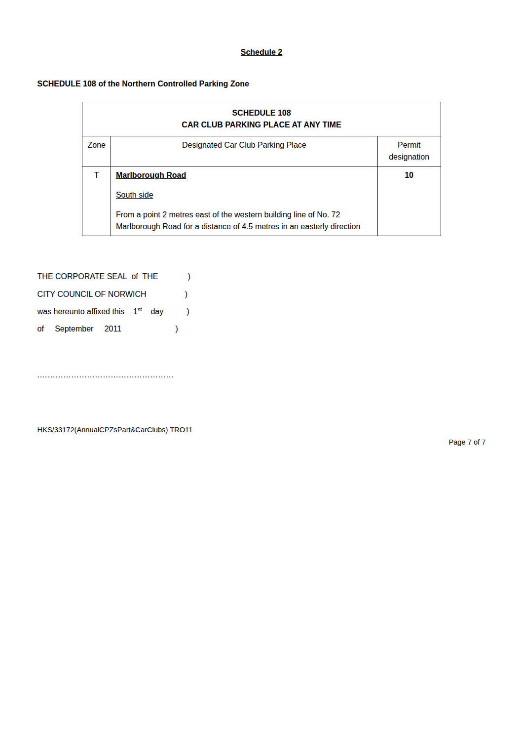Schedule 2
SCHEDULE 108 of the Northern Controlled Parking Zone
| SCHEDULE 108 CAR CLUB PARKING PLACE AT ANY TIME |
| Zone | Designated Car Club Parking Place | Permit designation |
| T | Marlborough Road South side From a point 2 metres east of the western building line of No. 72 Marlborough Road for a distance of 4.5 metres in an easterly direction | 10 |
THE CORPORATE SEAL of THE ) CITY COUNCIL OF NORWICH ) was hereunto affixed this 1st day ) of September 2011 )
.……………………………………………
HKS/33172(AnnualCPZsPart&CarClubs) TRO11
Page 7 of 7